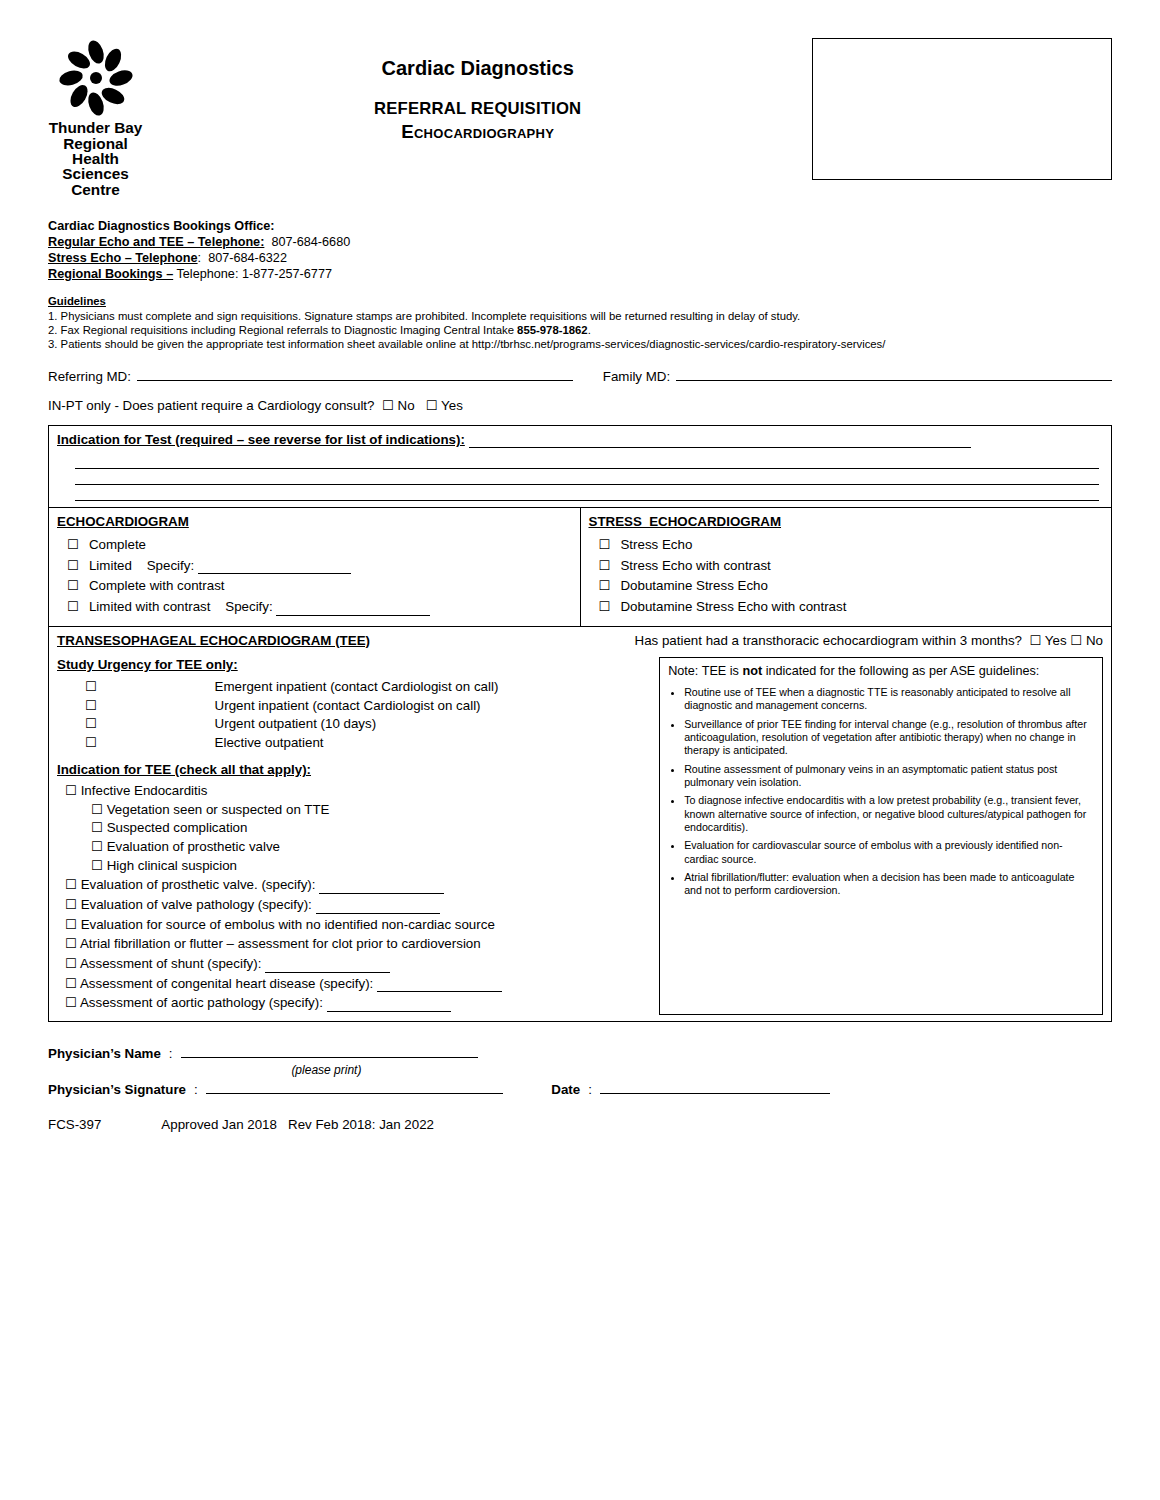Thunder Bay Regional Health Sciences Centre
Cardiac Diagnostics
REFERRAL REQUISITION
Echocardiography
Cardiac Diagnostics Bookings Office:
Regular Echo and TEE – Telephone: 807-684-6680
Stress Echo – Telephone: 807-684-6322
Regional Bookings – Telephone: 1-877-257-6777
Guidelines
1. Physicians must complete and sign requisitions. Signature stamps are prohibited. Incomplete requisitions will be returned resulting in delay of study.
2. Fax Regional requisitions including Regional referrals to Diagnostic Imaging Central Intake 855-978-1862.
3. Patients should be given the appropriate test information sheet available online at http://tbrhsc.net/programs-services/diagnostic-services/cardio-respiratory-services/
Referring MD:
Family MD:
IN-PT only - Does patient require a Cardiology consult? ☐ No ☐ Yes
| Indication for Test (required – see reverse for list of indications): |
| ECHOCARDIOGRAM ☐ Complete ☐ Limited Specify: ☐ Complete with contrast ☐ Limited with contrast Specify: | STRESS ECHOCARDIOGRAM ☐ Stress Echo ☐ Stress Echo with contrast ☐ Dobutamine Stress Echo ☐ Dobutamine Stress Echo with contrast |
| TRANSESOPHAGEAL ECHOCARDIOGRAM (TEE) Has patient had a transthoracic echocardiogram within 3 months? ☐ Yes ☐ No Study Urgency for TEE only: / ☐ / Emergent inpatient (contact Cardiologist on call) / / ☐ / Urgent inpatient (contact Cardiologist on call) / / ☐ / Urgent outpatient (10 days) / / ☐ / Elective outpatient / Indication for TEE (check all that apply): ☐ Infective Endocarditis ☐ Vegetation seen or suspected on TTE ☐ Suspected complication ☐ Evaluation of prosthetic valve ☐ High clinical suspicion ☐ Evaluation of prosthetic valve. (specify): ☐ Evaluation of valve pathology (specify): ☐ Evaluation for source of embolus with no identified non-cardiac source ☐ Atrial fibrillation or flutter – assessment for clot prior to cardioversion ☐ Assessment of shunt (specify): ☐ Assessment of congenital heart disease (specify): ☐ Assessment of aortic pathology (specify): Note: TEE is not indicated for the following as per ASE guidelines: Routine use of TEE when a diagnostic TTE is reasonably anticipated to resolve all diagnostic and management concerns. Surveillance of prior TEE finding for interval change (e.g., resolution of thrombus after anticoagulation, resolution of vegetation after antibiotic therapy) when no change in therapy is anticipated. Routine assessment of pulmonary veins in an asymptomatic patient status post pulmonary vein isolation. To diagnose infective endocarditis with a low pretest probability (e.g., transient fever, known alternative source of infection, or negative blood cultures/atypical pathogen for endocarditis). Evaluation for cardiovascular source of embolus with a previously identified non-cardiac source. Atrial fibrillation/flutter: evaluation when a decision has been made to anticoagulate and not to perform cardioversion. |
Physician’s Name:
(please print)
Physician’s Signature: Date:
FCS-397 Approved Jan 2018 Rev Feb 2018: Jan 2022